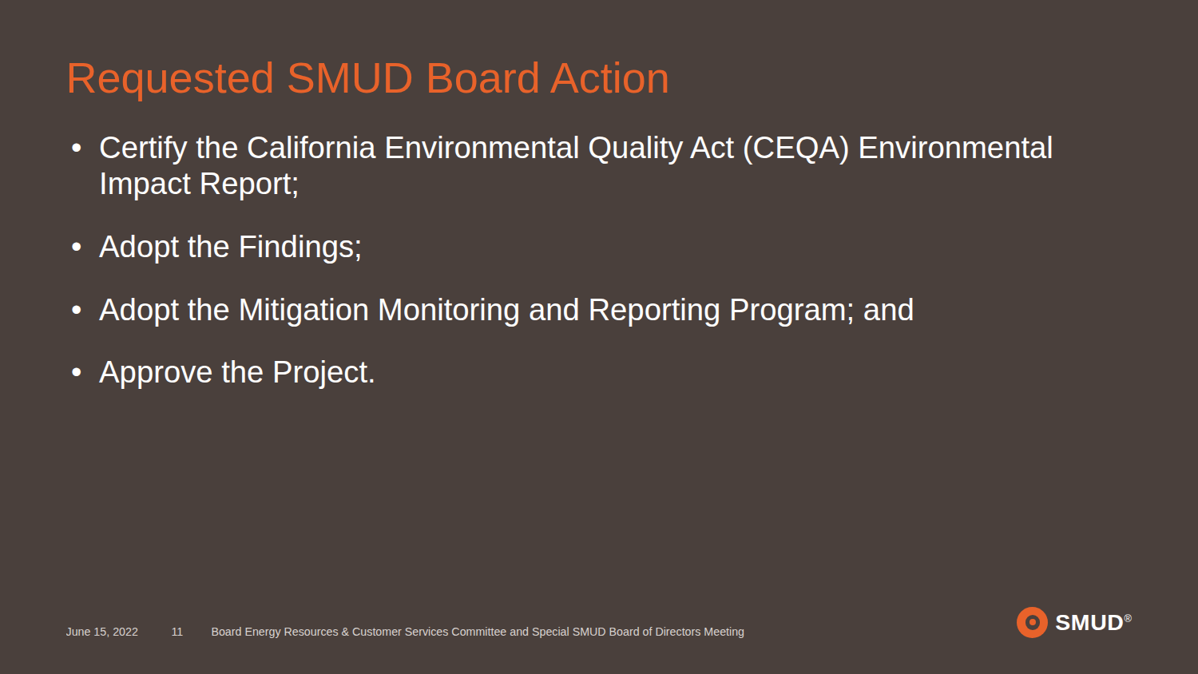Requested SMUD Board Action
Certify the California Environmental Quality Act (CEQA) Environmental Impact Report;
Adopt the Findings;
Adopt the Mitigation Monitoring and Reporting Program; and
Approve the Project.
June 15, 2022 11 Board Energy Resources & Customer Services Committee and Special SMUD Board of Directors Meeting
SMUD®